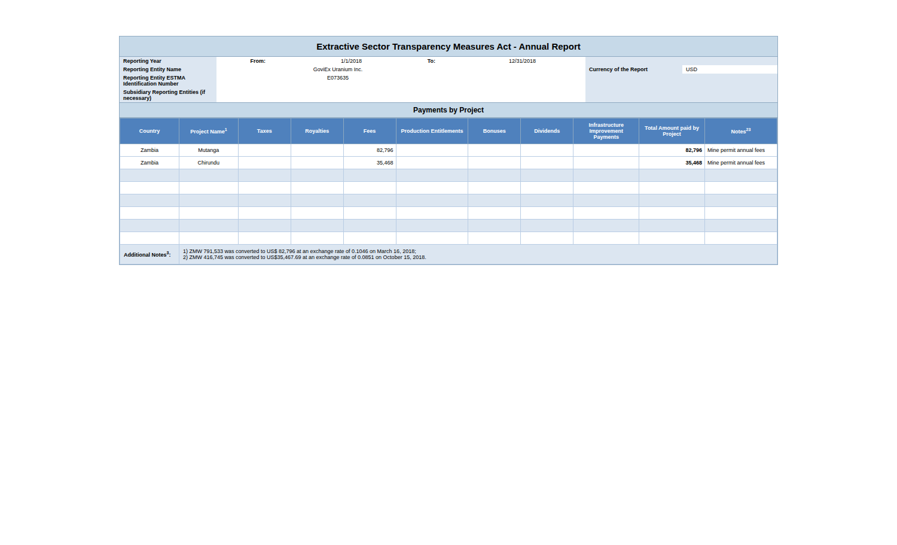Extractive Sector Transparency Measures Act - Annual Report
| Reporting Year | From: | 1/1/2018 | To: | 12/31/2018 | | | |
| Reporting Entity Name | GoviEx Uranium Inc. | | Currency of the Report | USD | |
| Reporting Entity ESTMA Identification Number | E073635 | | | | |
| Subsidiary Reporting Entities (if necessary) | | | | | |
Payments by Project
| Country | Project Name 1 | Taxes | Royalties | Fees | Production Entitlements | Bonuses | Dividends | Infrastructure Improvement Payments | Total Amount paid by Project | Notes 23 |
| --- | --- | --- | --- | --- | --- | --- | --- | --- | --- | --- |
| Zambia | Mutanga | | | 82,796 | | | | | 82,796 | Mine permit annual fees |
| Zambia | Chirundu | | | 35,468 | | | | | 35,468 | Mine permit annual fees |
| Additional Notes 3 : | 1) ZMW 791,533 was converted to US$ 82,796 at an exchange rate of 0.1046 on March 16, 2018; 2) ZMW 416,745 was converted to US$35,467.69 at an exchange rate of 0.0851 on October 15, 2018. |